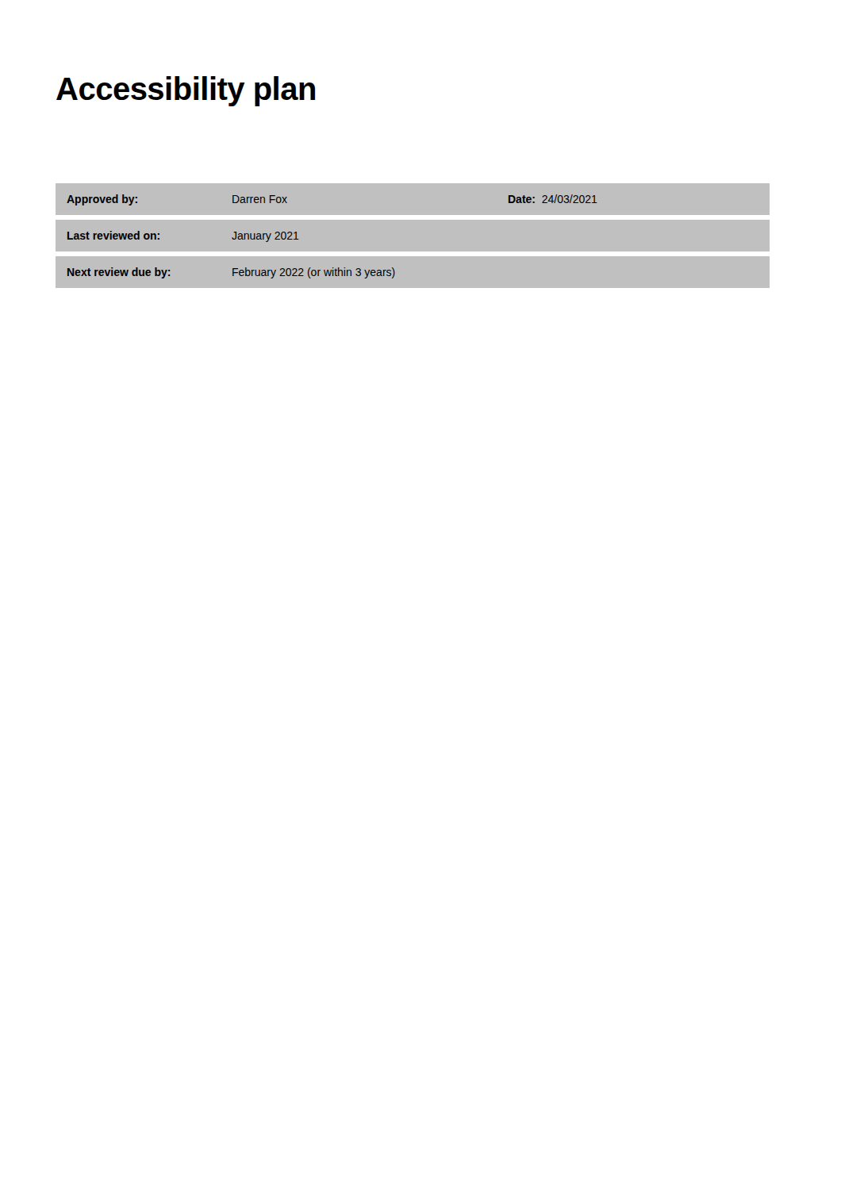Accessibility plan
| Approved by: | Darren Fox | Date: 24/03/2021 |
| Last reviewed on: | January 2021 |
| Next review due by: | February 2022 (or within 3 years) |